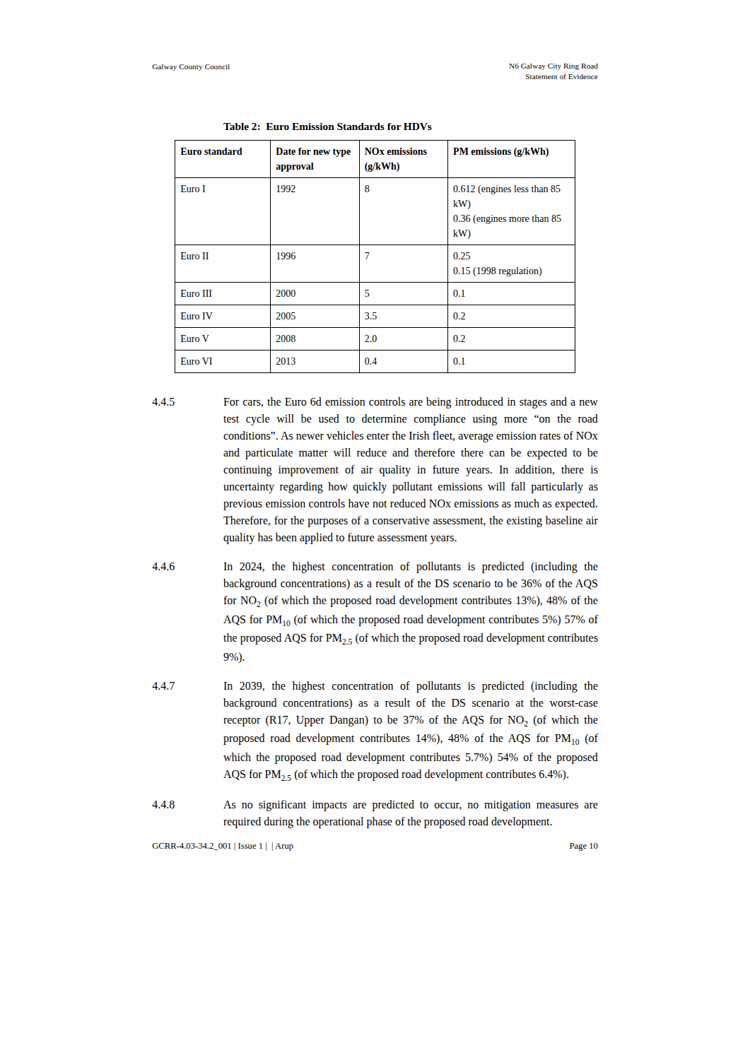Galway County Council
N6 Galway City Ring Road
Statement of Evidence
Table 2: Euro Emission Standards for HDVs
| Euro standard | Date for new type approval | NOx emissions (g/kWh) | PM emissions (g/kWh) |
| --- | --- | --- | --- |
| Euro I | 1992 | 8 | 0.612 (engines less than 85 kW) 0.36 (engines more than 85 kW) |
| Euro II | 1996 | 7 | 0.25 0.15 (1998 regulation) |
| Euro III | 2000 | 5 | 0.1 |
| Euro IV | 2005 | 3.5 | 0.2 |
| Euro V | 2008 | 2.0 | 0.2 |
| Euro VI | 2013 | 0.4 | 0.1 |
4.4.5
For cars, the Euro 6d emission controls are being introduced in stages and a new test cycle will be used to determine compliance using more “on the road conditions”. As newer vehicles enter the Irish fleet, average emission rates of NOx and particulate matter will reduce and therefore there can be expected to be continuing improvement of air quality in future years. In addition, there is uncertainty regarding how quickly pollutant emissions will fall particularly as previous emission controls have not reduced NOx emissions as much as expected. Therefore, for the purposes of a conservative assessment, the existing baseline air quality has been applied to future assessment years.
4.4.6
In 2024, the highest concentration of pollutants is predicted (including the background concentrations) as a result of the DS scenario to be 36% of the AQS for NO2 (of which the proposed road development contributes 13%), 48% of the AQS for PM10 (of which the proposed road development contributes 5%) 57% of the proposed AQS for PM2.5 (of which the proposed road development contributes 9%).
4.4.7
In 2039, the highest concentration of pollutants is predicted (including the background concentrations) as a result of the DS scenario at the worst-case receptor (R17, Upper Dangan) to be 37% of the AQS for NO2 (of which the proposed road development contributes 14%), 48% of the AQS for PM10 (of which the proposed road development contributes 5.7%) 54% of the proposed AQS for PM2.5 (of which the proposed road development contributes 6.4%).
4.4.8
As no significant impacts are predicted to occur, no mitigation measures are required during the operational phase of the proposed road development.
GCRR-4.03-34.2_001 | Issue 1 | | Arup
Page 10